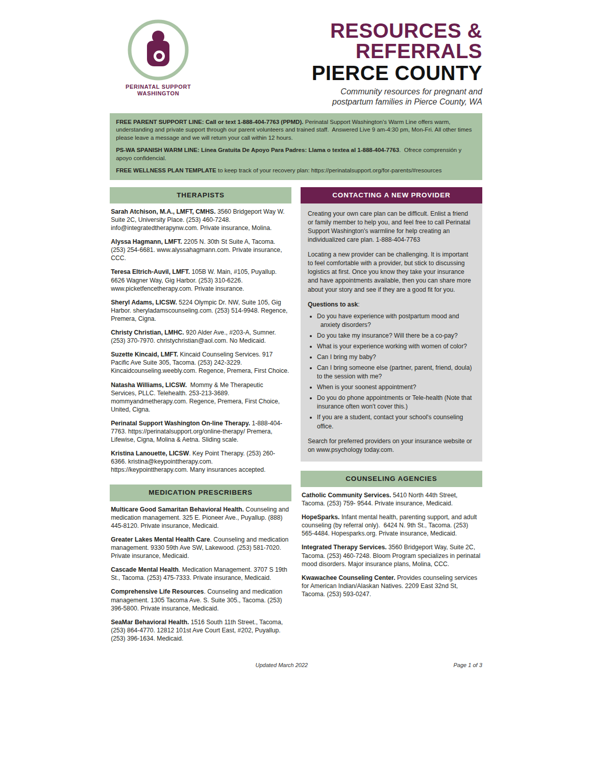PERINATAL SUPPORT
WASHINGTON
RESOURCES & REFERRALS
PIERCE COUNTY
Community resources for pregnant and
postpartum families in Pierce County, WA
FREE PARENT SUPPORT LINE: Call or text 1-888-404-7763 (PPMD). Perinatal Support Washington's Warm Line offers warm, understanding and private support through our parent volunteers and trained staff. Answered Live 9 am-4:30 pm, Mon-Fri. All other times please leave a message and we will return your call within 12 hours.
PS-WA SPANISH WARM LINE: Línea Gratuita De Apoyo Para Padres: Llama o textea al 1-888-404-7763. Ofrece comprensión y apoyo confidencial.
FREE WELLNESS PLAN TEMPLATE to keep track of your recovery plan: https://perinatalsupport.org/for-parents/#resources
THERAPISTS
Sarah Atchison, M.A., LMFT, CMHS. 3560 Bridgeport Way W. Suite 2C, University Place. (253) 460-7248. info@integratedtherapynw.com. Private insurance, Molina.
Alyssa Hagmann, LMFT. 2205 N. 30th St Suite A, Tacoma. (253) 254-6681. www.alyssahagmann.com. Private insurance, CCC.
Teresa Eltrich-Auvil, LMFT. 105B W. Main, #105, Puyallup. 6626 Wagner Way, Gig Harbor. (253) 310-6226. www.picketfencetherapy.com. Private insurance.
Sheryl Adams, LICSW. 5224 Olympic Dr. NW, Suite 105, Gig Harbor. sheryladamscounseling.com. (253) 514-9948. Regence, Premera, Cigna.
Christy Christian, LMHC. 920 Alder Ave., #203-A, Sumner. (253) 370-7970. christychristian@aol.com. No Medicaid.
Suzette Kincaid, LMFT. Kincaid Counseling Services. 917 Pacific Ave Suite 305, Tacoma. (253) 242-3229. Kincaidcounseling.weebly.com. Regence, Premera, First Choice.
Natasha Williams, LICSW. Mommy & Me Therapeutic Services, PLLC. Telehealth. 253-213-3689. mommyandmetherapy.com. Regence, Premera, First Choice, United, Cigna.
Perinatal Support Washington On-line Therapy. 1-888-404-7763. https://perinatalsupport.org/online-therapy/ Premera, Lifewise, Cigna, Molina & Aetna. Sliding scale.
Kristina Lanouette, LICSW. Key Point Therapy. (253) 260-6366. kristina@keypointtherapy.com. https://keypointtherapy.com. Many insurances accepted.
MEDICATION PRESCRIBERS
Multicare Good Samaritan Behavioral Health. Counseling and medication management. 325 E. Pioneer Ave., Puyallup. (888) 445-8120. Private insurance, Medicaid.
Greater Lakes Mental Health Care. Counseling and medication management. 9330 59th Ave SW, Lakewood. (253) 581-7020. Private insurance, Medicaid.
Cascade Mental Health. Medication Management. 3707 S 19th St., Tacoma. (253) 475-7333. Private insurance, Medicaid.
Comprehensive Life Resources. Counseling and medication management. 1305 Tacoma Ave. S. Suite 305., Tacoma. (253) 396-5800. Private insurance, Medicaid.
SeaMar Behavioral Health. 1516 South 11th Street., Tacoma, (253) 864-4770. 12812 101st Ave Court East, #202, Puyallup. (253) 396-1634. Medicaid.
CONTACTING A NEW PROVIDER
Creating your own care plan can be difficult. Enlist a friend or family member to help you, and feel free to call Perinatal Support Washington's warmline for help creating an individualized care plan. 1-888-404-7763
Locating a new provider can be challenging. It is important to feel comfortable with a provider, but stick to discussing logistics at first. Once you know they take your insurance and have appointments available, then you can share more about your story and see if they are a good fit for you.
Questions to ask:
Do you have experience with postpartum mood and
anxiety disorders?
Do you take my insurance? Will there be a co-pay?
What is your experience working with women of color?
Can I bring my baby?
Can I bring someone else (partner, parent, friend, doula) to the session with me?
When is your soonest appointment?
Do you do phone appointments or Tele-health (Note that insurance often won't cover this.)
If you are a student, contact your school's counseling office.
Search for preferred providers on your insurance website or on www.psychology today.com.
COUNSELING AGENCIES
Catholic Community Services. 5410 North 44th Street, Tacoma. (253) 759- 9544. Private insurance, Medicaid.
HopeSparks. Infant mental health, parenting support, and adult counseling (by referral only). 6424 N. 9th St., Tacoma. (253) 565-4484. Hopesparks.org. Private insurance, Medicaid.
Integrated Therapy Services. 3560 Bridgeport Way, Suite 2C, Tacoma. (253) 460-7248. Bloom Program specializes in perinatal mood disorders. Major insurance plans, Molina, CCC.
Kwawachee Counseling Center. Provides counseling services for American Indian/Alaskan Natives. 2209 East 32nd St, Tacoma. (253) 593-0247.
Updated March 2022
Page 1 of 3